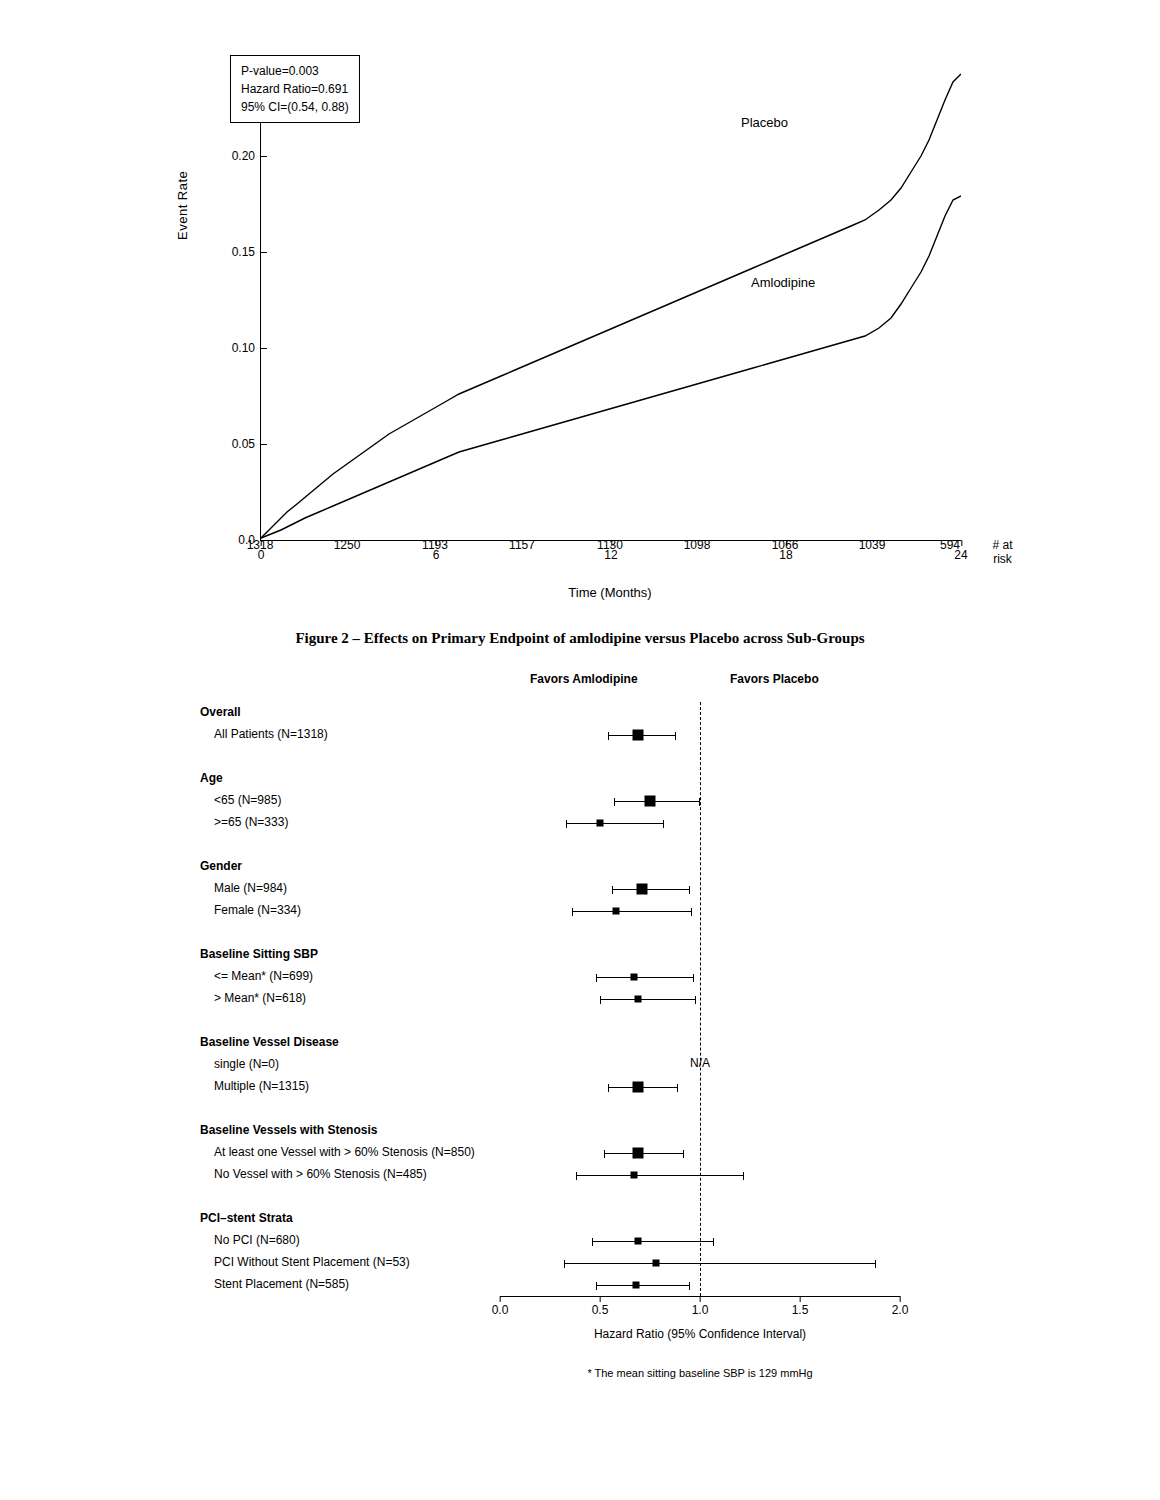============================================================ FIGURE 1 — Kaplan-Meier cumulative event rate curves ============================================================
Event Rate
0.25
0.20
0.15
0.10
0.05
0.0
0
6
12
18
24
Placebo
Amlodipine
P-value=0.003
Hazard Ratio=0.691
95% CI=(0.54, 0.88)
1318 1250 1193 1157 1130 1098 1066 1039 594 # at risk
Time (Months)
============================================================ FIGURE 2 CAPTION ============================================================
Figure 2 – Effects on Primary Endpoint of amlodipine versus Placebo across Sub-Groups
============================================================ FIGURE 2 — Forest plot of subgroup hazard ratios ============================================================
Favors Amlodipine Favors Placebo
Overall
All Patients (N=1318)
Age
<65 (N=985)
>=65 (N=333)
Gender
Male (N=984)
Female (N=334)
Baseline Sitting SBP
<= Mean* (N=699)
> Mean* (N=618)
Baseline Vessel Disease
single (N=0) N/A
Multiple (N=1315)
Baseline Vessels with Stenosis
At least one Vessel with > 60% Stenosis (N=850)
No Vessel with > 60% Stenosis (N=485)
PCI–stent Strata
No PCI (N=680)
PCI Without Stent Placement (N=53)
Stent Placement (N=585)
0.0 0.5 1.0 1.5 2.0
Hazard Ratio (95% Confidence Interval)
* The mean sitting baseline SBP is 129 mmHg